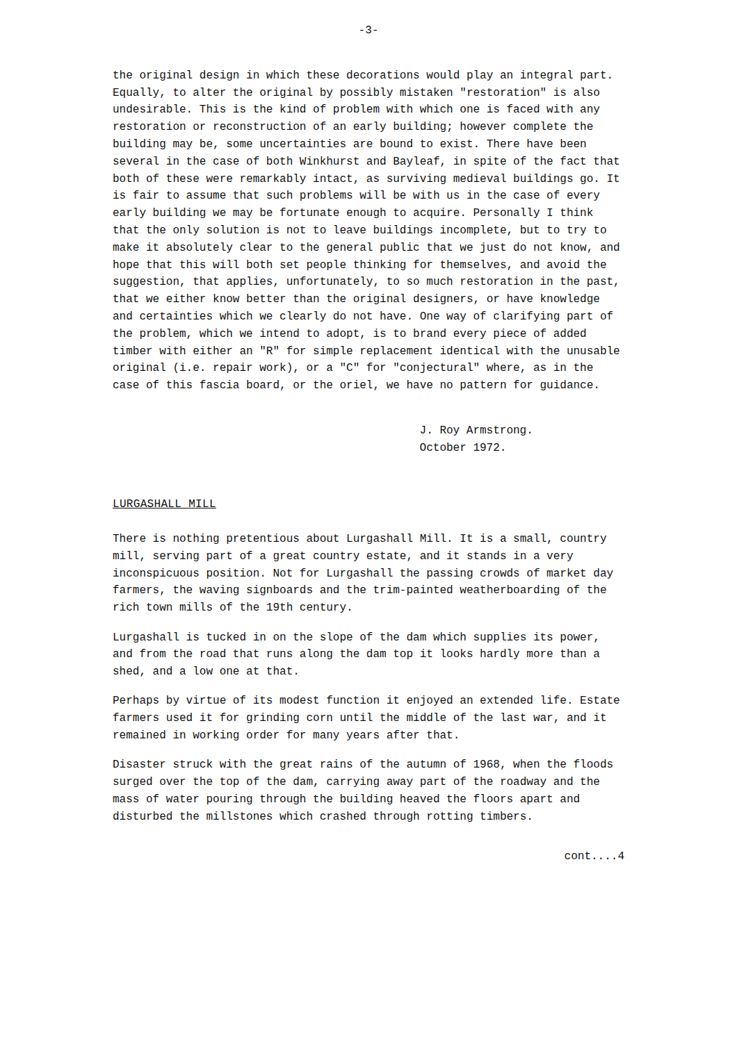-3-
the original design in which these decorations would play an integral part. Equally, to alter the original by possibly mistaken "restoration" is also undesirable. This is the kind of problem with which one is faced with any restoration or reconstruction of an early building; however complete the building may be, some uncertainties are bound to exist. There have been several in the case of both Winkhurst and Bayleaf, in spite of the fact that both of these were remarkably intact, as surviving medieval buildings go. It is fair to assume that such problems will be with us in the case of every early building we may be fortunate enough to acquire. Personally I think that the only solution is not to leave buildings incomplete, but to try to make it absolutely clear to the general public that we just do not know, and hope that this will both set people thinking for themselves, and avoid the suggestion, that applies, unfortunately, to so much restoration in the past, that we either know better than the original designers, or have knowledge and certainties which we clearly do not have. One way of clarifying part of the problem, which we intend to adopt, is to brand every piece of added timber with either an "R" for simple replacement identical with the unusable original (i.e. repair work), or a "C" for "conjectural" where, as in the case of this fascia board, or the oriel, we have no pattern for guidance.
J. Roy Armstrong. October 1972.
LURGASHALL MILL
There is nothing pretentious about Lurgashall Mill. It is a small, country mill, serving part of a great country estate, and it stands in a very inconspicuous position. Not for Lurgashall the passing crowds of market day farmers, the waving signboards and the trim-painted weatherboarding of the rich town mills of the 19th century.
Lurgashall is tucked in on the slope of the dam which supplies its power, and from the road that runs along the dam top it looks hardly more than a shed, and a low one at that.
Perhaps by virtue of its modest function it enjoyed an extended life. Estate farmers used it for grinding corn until the middle of the last war, and it remained in working order for many years after that.
Disaster struck with the great rains of the autumn of 1968, when the floods surged over the top of the dam, carrying away part of the roadway and the mass of water pouring through the building heaved the floors apart and disturbed the millstones which crashed through rotting timbers.
cont....4